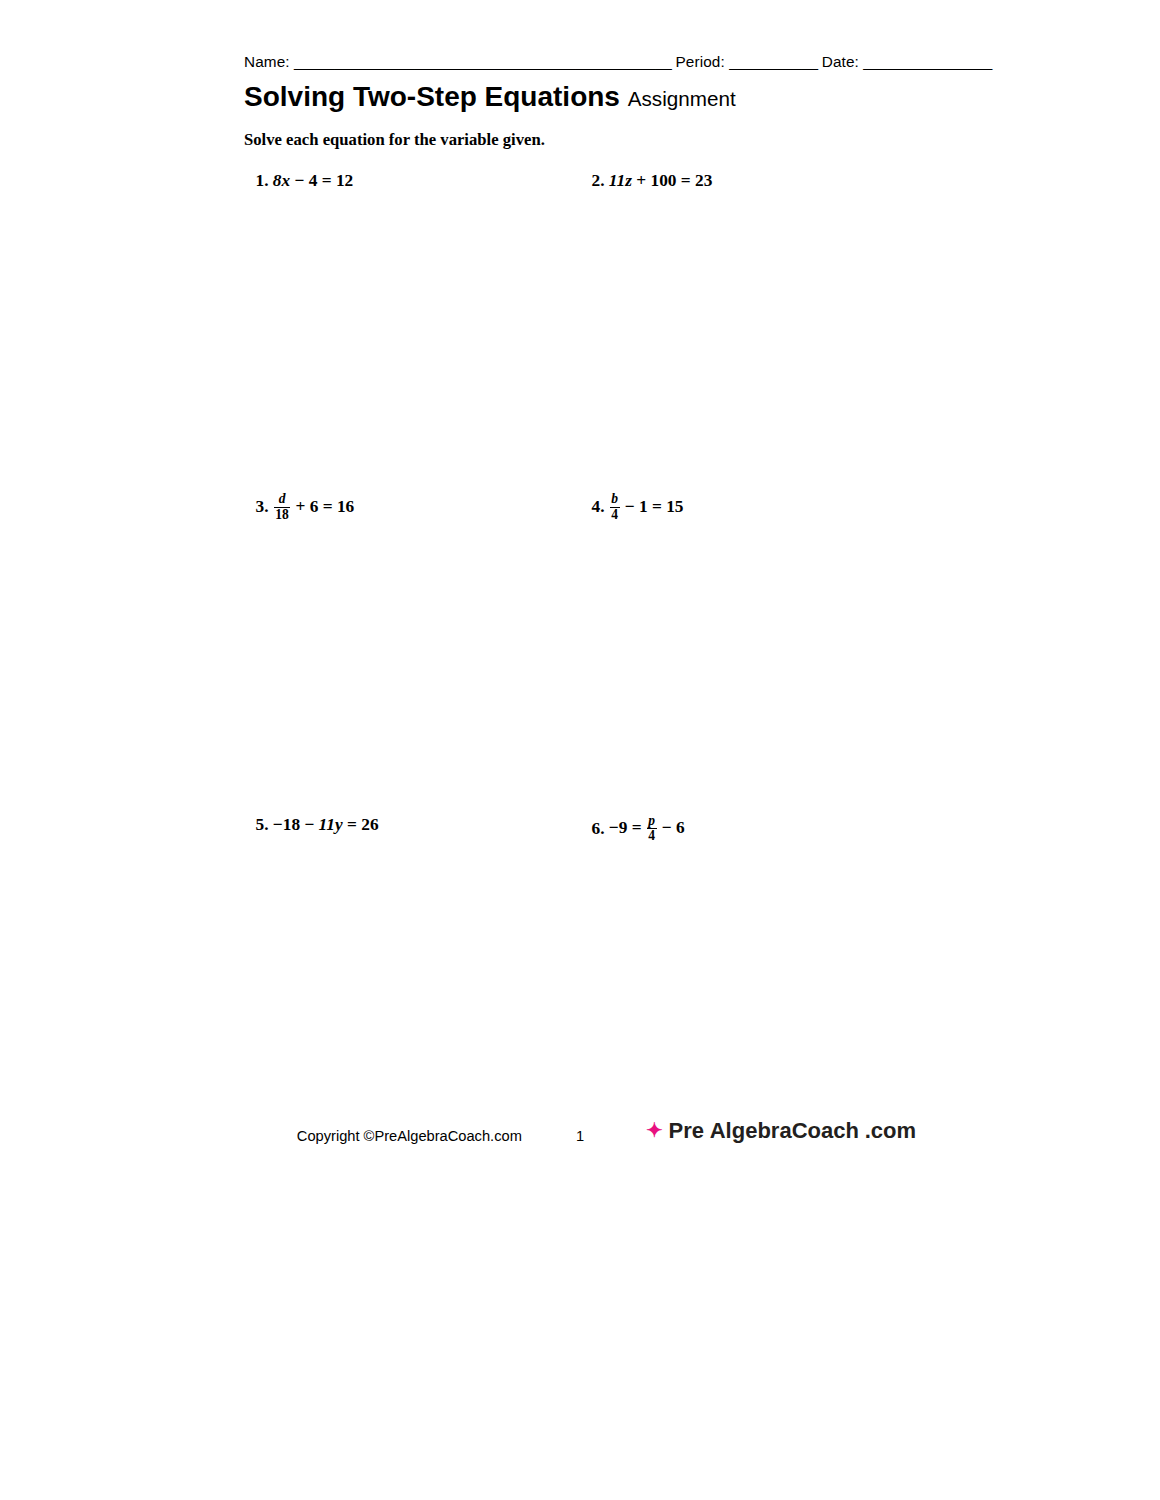Name: _______________________________________________ Period: ___________ Date: ________________
Solving Two-Step Equations Assignment
Solve each equation for the variable given.
| 1. 8x − 4 = 12 | 2. 11z + 100 = 23 |
| 3. d 18 + 6 = 16 | 4. b 4 − 1 = 15 |
| 5. −18 − 11y = 26 | 6. −9 = p 4 − 6 |
Copyright ©PreAlgebraCoach.com
1
✦Pre AlgebraCoach.com